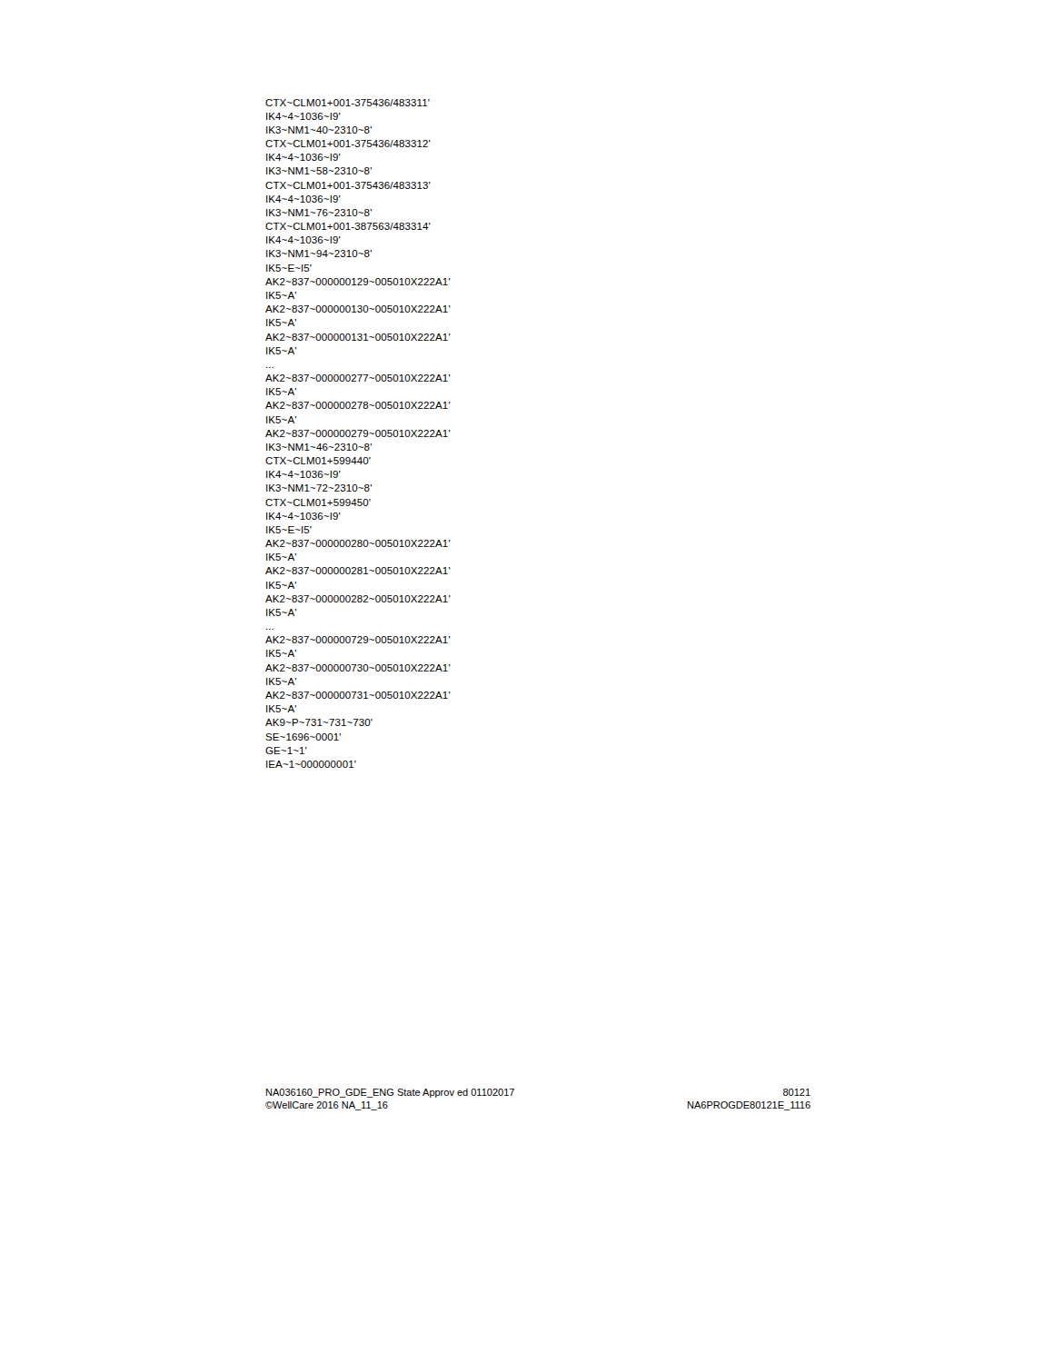CTX~CLM01+001-375436/483311'
IK4~4~1036~I9'
IK3~NM1~40~2310~8'
CTX~CLM01+001-375436/483312'
IK4~4~1036~I9'
IK3~NM1~58~2310~8'
CTX~CLM01+001-375436/483313'
IK4~4~1036~I9'
IK3~NM1~76~2310~8'
CTX~CLM01+001-387563/483314'
IK4~4~1036~I9'
IK3~NM1~94~2310~8'
IK5~E~I5'
AK2~837~000000129~005010X222A1'
IK5~A'
AK2~837~000000130~005010X222A1'
IK5~A'
AK2~837~000000131~005010X222A1'
IK5~A'
...
AK2~837~000000277~005010X222A1'
IK5~A'
AK2~837~000000278~005010X222A1'
IK5~A'
AK2~837~000000279~005010X222A1'
IK3~NM1~46~2310~8'
CTX~CLM01+599440'
IK4~4~1036~I9'
IK3~NM1~72~2310~8'
CTX~CLM01+599450'
IK4~4~1036~I9'
IK5~E~I5'
AK2~837~000000280~005010X222A1'
IK5~A'
AK2~837~000000281~005010X222A1'
IK5~A'
AK2~837~000000282~005010X222A1'
IK5~A'
...
AK2~837~000000729~005010X222A1'
IK5~A'
AK2~837~000000730~005010X222A1'
IK5~A'
AK2~837~000000731~005010X222A1'
IK5~A'
AK9~P~731~731~730'
SE~1696~0001'
GE~1~1'
IEA~1~000000001'
| NA036160_PRO_GDE_ENG State Approv ed 01102017 | 80121 |
| ©WellCare 2016 NA_11_16 | NA6PROGDE80121E_1116 |